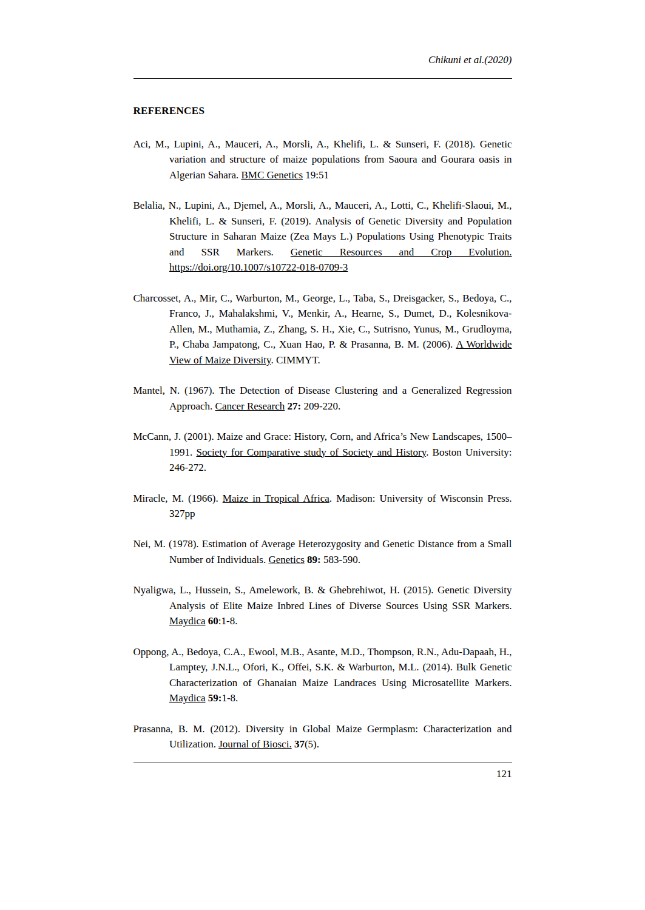Chikuni et al.(2020)
REFERENCES
Aci, M., Lupini, A., Mauceri, A., Morsli, A., Khelifi, L. & Sunseri, F. (2018). Genetic variation and structure of maize populations from Saoura and Gourara oasis in Algerian Sahara. BMC Genetics 19:51
Belalia, N., Lupini, A., Djemel, A., Morsli, A., Mauceri, A., Lotti, C., Khelifi-Slaoui, M., Khelifi, L. & Sunseri, F. (2019). Analysis of Genetic Diversity and Population Structure in Saharan Maize (Zea Mays L.) Populations Using Phenotypic Traits and SSR Markers. Genetic Resources and Crop Evolution. https://doi.org/10.1007/s10722-018-0709-3
Charcosset, A., Mir, C., Warburton, M., George, L., Taba, S., Dreisgacker, S., Bedoya, C., Franco, J., Mahalakshmi, V., Menkir, A., Hearne, S., Dumet, D., Kolesnikova-Allen, M., Muthamia, Z., Zhang, S. H., Xie, C., Sutrisno, Yunus, M., Grudloyma, P., Chaba Jampatong, C., Xuan Hao, P. & Prasanna, B. M. (2006). A Worldwide View of Maize Diversity. CIMMYT.
Mantel, N. (1967). The Detection of Disease Clustering and a Generalized Regression Approach. Cancer Research 27: 209-220.
McCann, J. (2001). Maize and Grace: History, Corn, and Africa’s New Landscapes, 1500–1991. Society for Comparative study of Society and History. Boston University: 246-272.
Miracle, M. (1966). Maize in Tropical Africa. Madison: University of Wisconsin Press. 327pp
Nei, M. (1978). Estimation of Average Heterozygosity and Genetic Distance from a Small Number of Individuals. Genetics 89: 583-590.
Nyaligwa, L., Hussein, S., Amelework, B. & Ghebrehiwot, H. (2015). Genetic Diversity Analysis of Elite Maize Inbred Lines of Diverse Sources Using SSR Markers. Maydica 60:1-8.
Oppong, A., Bedoya, C.A., Ewool, M.B., Asante, M.D., Thompson, R.N., Adu-Dapaah, H., Lamptey, J.N.L., Ofori, K., Offei, S.K. & Warburton, M.L. (2014). Bulk Genetic Characterization of Ghanaian Maize Landraces Using Microsatellite Markers. Maydica 59: 1-8.
Prasanna, B. M. (2012). Diversity in Global Maize Germplasm: Characterization and Utilization. Journal of Biosci. 37(5).
121